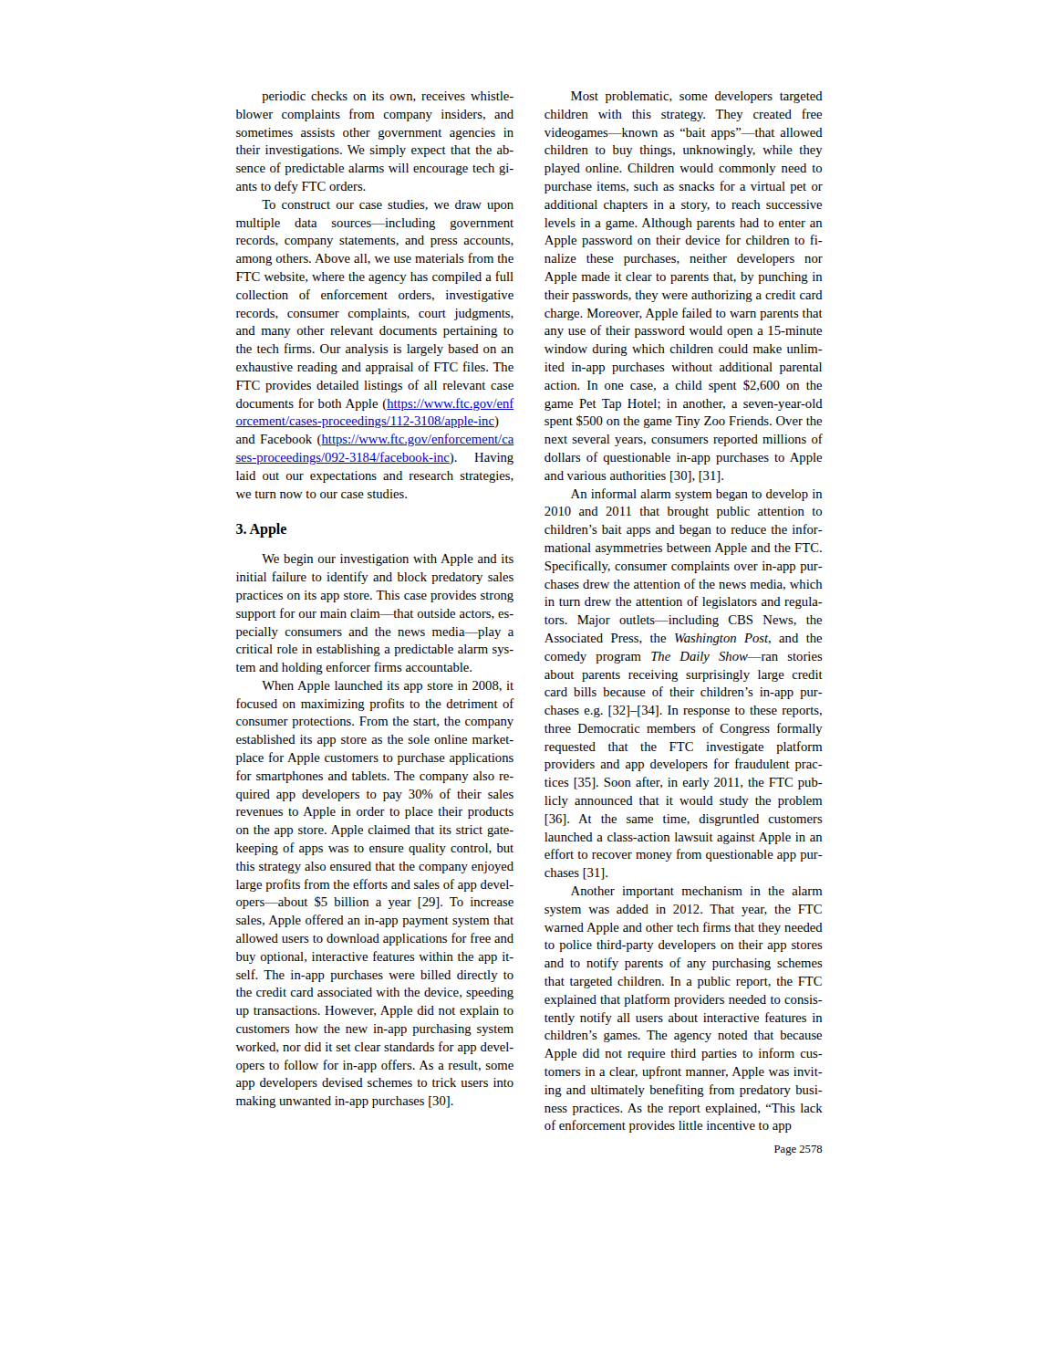periodic checks on its own, receives whistleblower complaints from company insiders, and sometimes assists other government agencies in their investigations. We simply expect that the absence of predictable alarms will encourage tech giants to defy FTC orders.
To construct our case studies, we draw upon multiple data sources—including government records, company statements, and press accounts, among others. Above all, we use materials from the FTC website, where the agency has compiled a full collection of enforcement orders, investigative records, consumer complaints, court judgments, and many other relevant documents pertaining to the tech firms. Our analysis is largely based on an exhaustive reading and appraisal of FTC files. The FTC provides detailed listings of all relevant case documents for both Apple (https://www.ftc.gov/enforcement/cases-proceedings/112-3108/apple-inc) and Facebook (https://www.ftc.gov/enforcement/cases-proceedings/092-3184/facebook-inc). Having laid out our expectations and research strategies, we turn now to our case studies.
3. Apple
We begin our investigation with Apple and its initial failure to identify and block predatory sales practices on its app store. This case provides strong support for our main claim—that outside actors, especially consumers and the news media—play a critical role in establishing a predictable alarm system and holding enforcer firms accountable.
When Apple launched its app store in 2008, it focused on maximizing profits to the detriment of consumer protections. From the start, the company established its app store as the sole online marketplace for Apple customers to purchase applications for smartphones and tablets. The company also required app developers to pay 30% of their sales revenues to Apple in order to place their products on the app store. Apple claimed that its strict gatekeeping of apps was to ensure quality control, but this strategy also ensured that the company enjoyed large profits from the efforts and sales of app developers—about $5 billion a year [29]. To increase sales, Apple offered an in-app payment system that allowed users to download applications for free and buy optional, interactive features within the app itself. The in-app purchases were billed directly to the credit card associated with the device, speeding up transactions. However, Apple did not explain to customers how the new in-app purchasing system worked, nor did it set clear standards for app developers to follow for in-app offers. As a result, some app developers devised schemes to trick users into making unwanted in-app purchases [30].
Most problematic, some developers targeted children with this strategy. They created free videogames—known as “bait apps”—that allowed children to buy things, unknowingly, while they played online. Children would commonly need to purchase items, such as snacks for a virtual pet or additional chapters in a story, to reach successive levels in a game. Although parents had to enter an Apple password on their device for children to finalize these purchases, neither developers nor Apple made it clear to parents that, by punching in their passwords, they were authorizing a credit card charge. Moreover, Apple failed to warn parents that any use of their password would open a 15-minute window during which children could make unlimited in-app purchases without additional parental action. In one case, a child spent $2,600 on the game Pet Tap Hotel; in another, a seven-year-old spent $500 on the game Tiny Zoo Friends. Over the next several years, consumers reported millions of dollars of questionable in-app purchases to Apple and various authorities [30], [31].
An informal alarm system began to develop in 2010 and 2011 that brought public attention to children’s bait apps and began to reduce the informational asymmetries between Apple and the FTC. Specifically, consumer complaints over in-app purchases drew the attention of the news media, which in turn drew the attention of legislators and regulators. Major outlets—including CBS News, the Associated Press, the Washington Post, and the comedy program The Daily Show—ran stories about parents receiving surprisingly large credit card bills because of their children’s in-app purchases e.g. [32]–[34]. In response to these reports, three Democratic members of Congress formally requested that the FTC investigate platform providers and app developers for fraudulent practices [35]. Soon after, in early 2011, the FTC publicly announced that it would study the problem [36]. At the same time, disgruntled customers launched a class-action lawsuit against Apple in an effort to recover money from questionable app purchases [31].
Another important mechanism in the alarm system was added in 2012. That year, the FTC warned Apple and other tech firms that they needed to police third-party developers on their app stores and to notify parents of any purchasing schemes that targeted children. In a public report, the FTC explained that platform providers needed to consistently notify all users about interactive features in children’s games. The agency noted that because Apple did not require third parties to inform customers in a clear, upfront manner, Apple was inviting and ultimately benefiting from predatory business practices. As the report explained, “This lack of enforcement provides little incentive to app
Page 2578